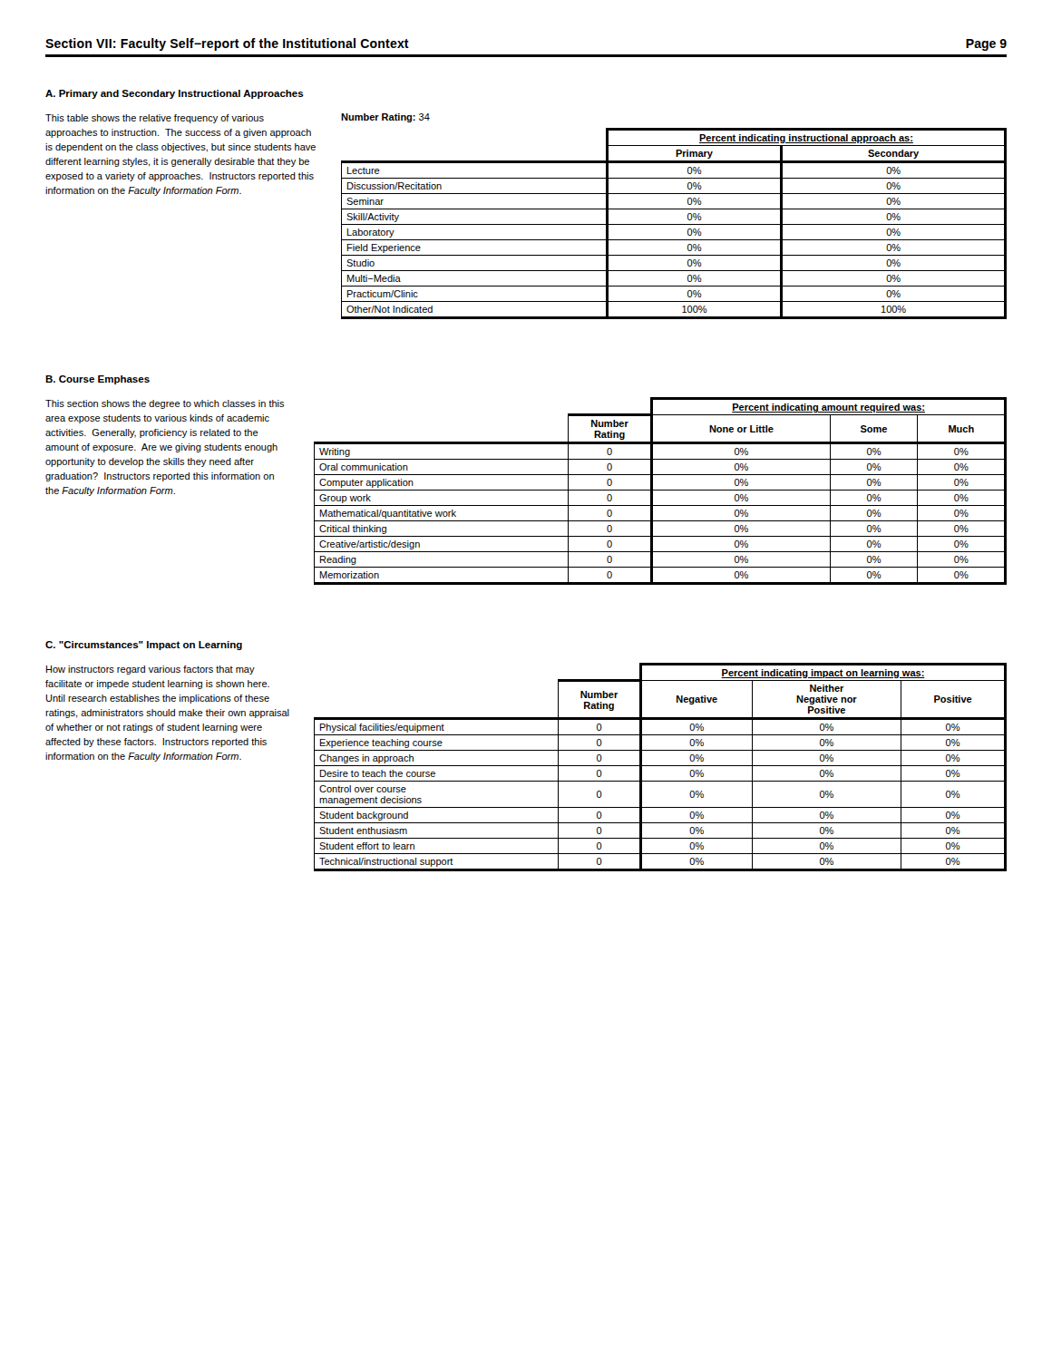Section VII: Faculty Self−report of the Institutional Context
Page 9
A. Primary and Secondary Instructional Approaches
This table shows the relative frequency of various approaches to instruction. The success of a given approach is dependent on the class objectives, but since students have different learning styles, it is generally desirable that they be exposed to a variety of approaches. Instructors reported this information on the Faculty Information Form.
Number Rating: 34
| | Percent indicating instructional approach as: |
| | Primary | Secondary |
| Lecture | 0% | 0% |
| Discussion/Recitation | 0% | 0% |
| Seminar | 0% | 0% |
| Skill/Activity | 0% | 0% |
| Laboratory | 0% | 0% |
| Field Experience | 0% | 0% |
| Studio | 0% | 0% |
| Multi−Media | 0% | 0% |
| Practicum/Clinic | 0% | 0% |
| Other/Not Indicated | 100% | 100% |
B. Course Emphases
This section shows the degree to which classes in this area expose students to various kinds of academic activities. Generally, proficiency is related to the amount of exposure. Are we giving students enough opportunity to develop the skills they need after graduation? Instructors reported this information on the Faculty Information Form.
| | | Percent indicating amount required was: |
| | Number Rating | None or Little | Some | Much |
| Writing | 0 | 0% | 0% | 0% |
| Oral communication | 0 | 0% | 0% | 0% |
| Computer application | 0 | 0% | 0% | 0% |
| Group work | 0 | 0% | 0% | 0% |
| Mathematical/quantitative work | 0 | 0% | 0% | 0% |
| Critical thinking | 0 | 0% | 0% | 0% |
| Creative/artistic/design | 0 | 0% | 0% | 0% |
| Reading | 0 | 0% | 0% | 0% |
| Memorization | 0 | 0% | 0% | 0% |
C. "Circumstances" Impact on Learning
How instructors regard various factors that may facilitate or impede student learning is shown here. Until research establishes the implications of these ratings, administrators should make their own appraisal of whether or not ratings of student learning were affected by these factors. Instructors reported this information on the Faculty Information Form.
| | | Percent indicating impact on learning was: |
| | Number Rating | Negative | Neither Negative nor Positive | Positive |
| Physical facilities/equipment | 0 | 0% | 0% | 0% |
| Experience teaching course | 0 | 0% | 0% | 0% |
| Changes in approach | 0 | 0% | 0% | 0% |
| Desire to teach the course | 0 | 0% | 0% | 0% |
| Control over course management decisions | 0 | 0% | 0% | 0% |
| Student background | 0 | 0% | 0% | 0% |
| Student enthusiasm | 0 | 0% | 0% | 0% |
| Student effort to learn | 0 | 0% | 0% | 0% |
| Technical/instructional support | 0 | 0% | 0% | 0% |